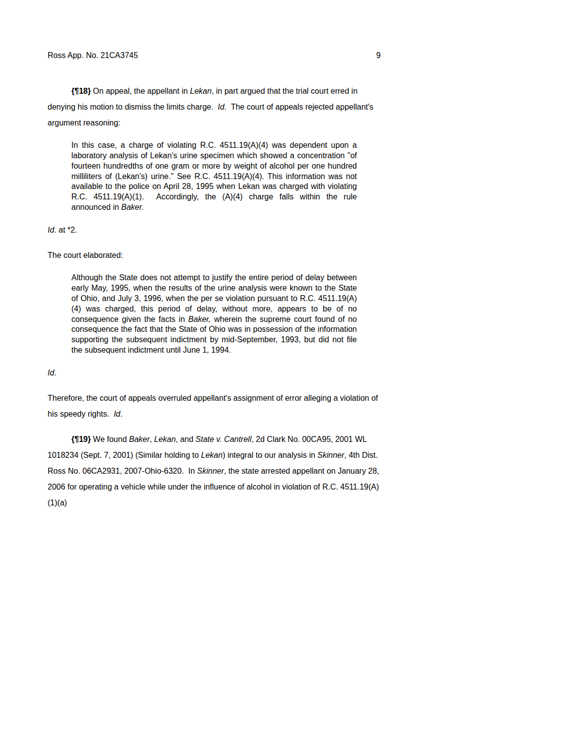Ross App. No. 21CA3745 9
{¶18} On appeal, the appellant in Lekan, in part argued that the trial court erred in denying his motion to dismiss the limits charge. Id. The court of appeals rejected appellant's argument reasoning:
In this case, a charge of violating R.C. 4511.19(A)(4) was dependent upon a laboratory analysis of Lekan's urine specimen which showed a concentration "of fourteen hundredths of one gram or more by weight of alcohol per one hundred milliliters of (Lekan's) urine." See R.C. 4511.19(A)(4). This information was not available to the police on April 28, 1995 when Lekan was charged with violating R.C. 4511.19(A)(1). Accordingly, the (A)(4) charge falls within the rule announced in Baker.
Id. at *2.
The court elaborated:
Although the State does not attempt to justify the entire period of delay between early May, 1995, when the results of the urine analysis were known to the State of Ohio, and July 3, 1996, when the per se violation pursuant to R.C. 4511.19(A)(4) was charged, this period of delay, without more, appears to be of no consequence given the facts in Baker, wherein the supreme court found of no consequence the fact that the State of Ohio was in possession of the information supporting the subsequent indictment by mid-September, 1993, but did not file the subsequent indictment until June 1, 1994.
Id.
Therefore, the court of appeals overruled appellant's assignment of error alleging a violation of his speedy rights. Id.
{¶19} We found Baker, Lekan, and State v. Cantrell, 2d Clark No. 00CA95, 2001 WL 1018234 (Sept. 7, 2001) (Similar holding to Lekan) integral to our analysis in Skinner, 4th Dist. Ross No. 06CA2931, 2007-Ohio-6320. In Skinner, the state arrested appellant on January 28, 2006 for operating a vehicle while under the influence of alcohol in violation of R.C. 4511.19(A)(1)(a)